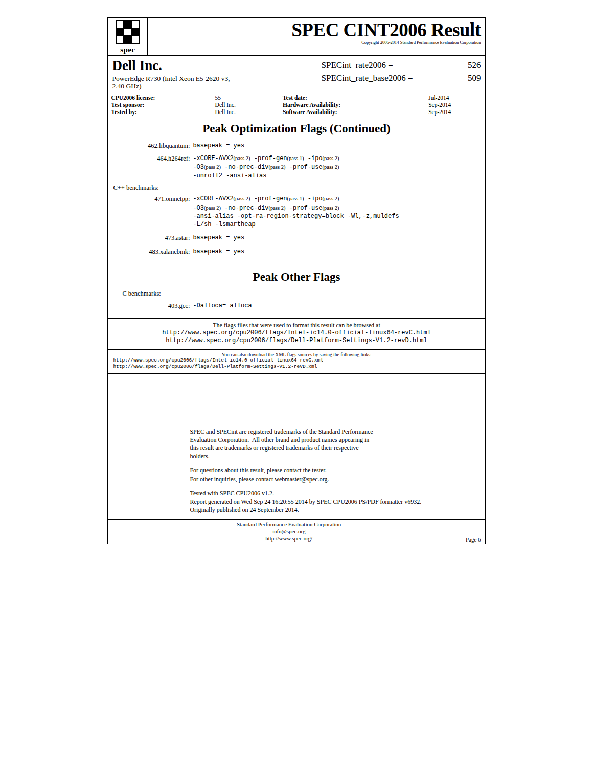spec
SPEC CINT2006 Result
Copyright 2006-2014 Standard Performance Evaluation Corporation
Dell Inc.
PowerEdge R730 (Intel Xeon E5-2620 v3,
2.40 GHz)
SPECint_rate2006 =526
SPECint_rate_base2006 =509
| CPU2006 license: | 55 | Test date: | Jul-2014 |
| Test sponsor: | Dell Inc. | Hardware Availability: | Sep-2014 |
| Tested by: | Dell Inc. | Software Availability: | Sep-2014 |
Peak Optimization Flags (Continued)
462.libquantum:
basepeak = yes
464.h264ref:
-xCORE-AVX2(pass 2) -prof-gen(pass 1) -ipo(pass 2)
-O3(pass 2) -no-prec-div(pass 2) -prof-use(pass 2)
-unroll2 -ansi-alias
C++ benchmarks:
471.omnetpp:
-xCORE-AVX2(pass 2) -prof-gen(pass 1) -ipo(pass 2)
-O3(pass 2) -no-prec-div(pass 2) -prof-use(pass 2)
-ansi-alias -opt-ra-region-strategy=block -Wl,-z,muldefs
-L/sh -lsmartheap
473.astar:
basepeak = yes
483.xalancbmk:
basepeak = yes
Peak Other Flags
C benchmarks:
403.gcc:
-Dalloca=_alloca
The flags files that were used to format this result can be browsed at
http://www.spec.org/cpu2006/flags/Intel-ic14.0-official-linux64-revC.html
http://www.spec.org/cpu2006/flags/Dell-Platform-Settings-V1.2-revD.html
You can also download the XML flags sources by saving the following links:
http://www.spec.org/cpu2006/flags/Intel-ic14.0-official-linux64-revC.xml
http://www.spec.org/cpu2006/flags/Dell-Platform-Settings-V1.2-revD.xml
SPEC and SPECint are registered trademarks of the Standard Performance
Evaluation Corporation. All other brand and product names appearing in
this result are trademarks or registered trademarks of their respective
holders.
For questions about this result, please contact the tester.
For other inquiries, please contact webmaster@spec.org.
Tested with SPEC CPU2006 v1.2.
Report generated on Wed Sep 24 16:20:55 2014 by SPEC CPU2006 PS/PDF formatter v6932.
Originally published on 24 September 2014.
Standard Performance Evaluation Corporation
info@spec.org
http://www.spec.org/
Page 6